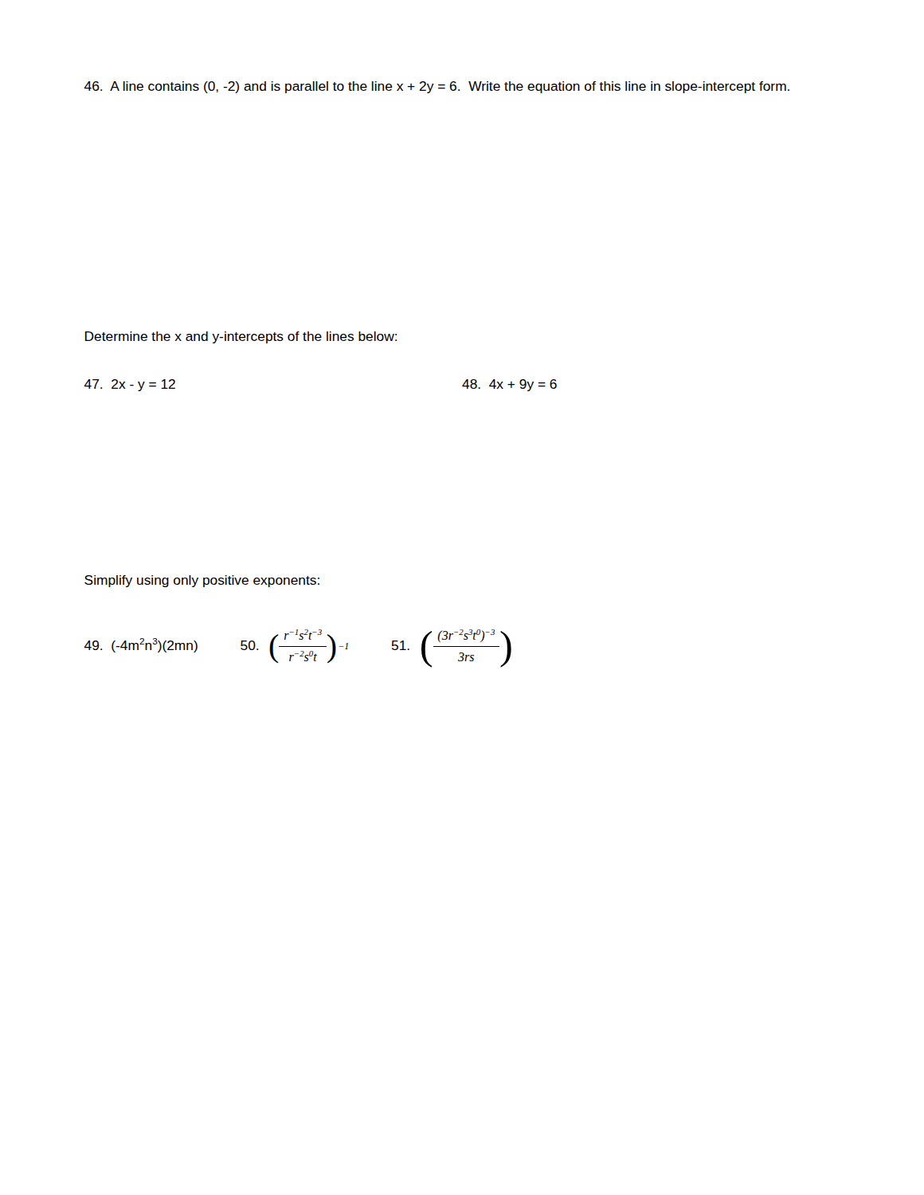46. A line contains (0, -2) and is parallel to the line x + 2y = 6. Write the equation of this line in slope-intercept form.
Determine the x and y-intercepts of the lines below:
47. 2x - y = 12
48. 4x + 9y = 6
Simplify using only positive exponents:
49. (-4m2n3)(2mn)
50. ( r−1s2t−3 r−2s0t )−1
51. ( (3r−2s3t0)−3 3rs )